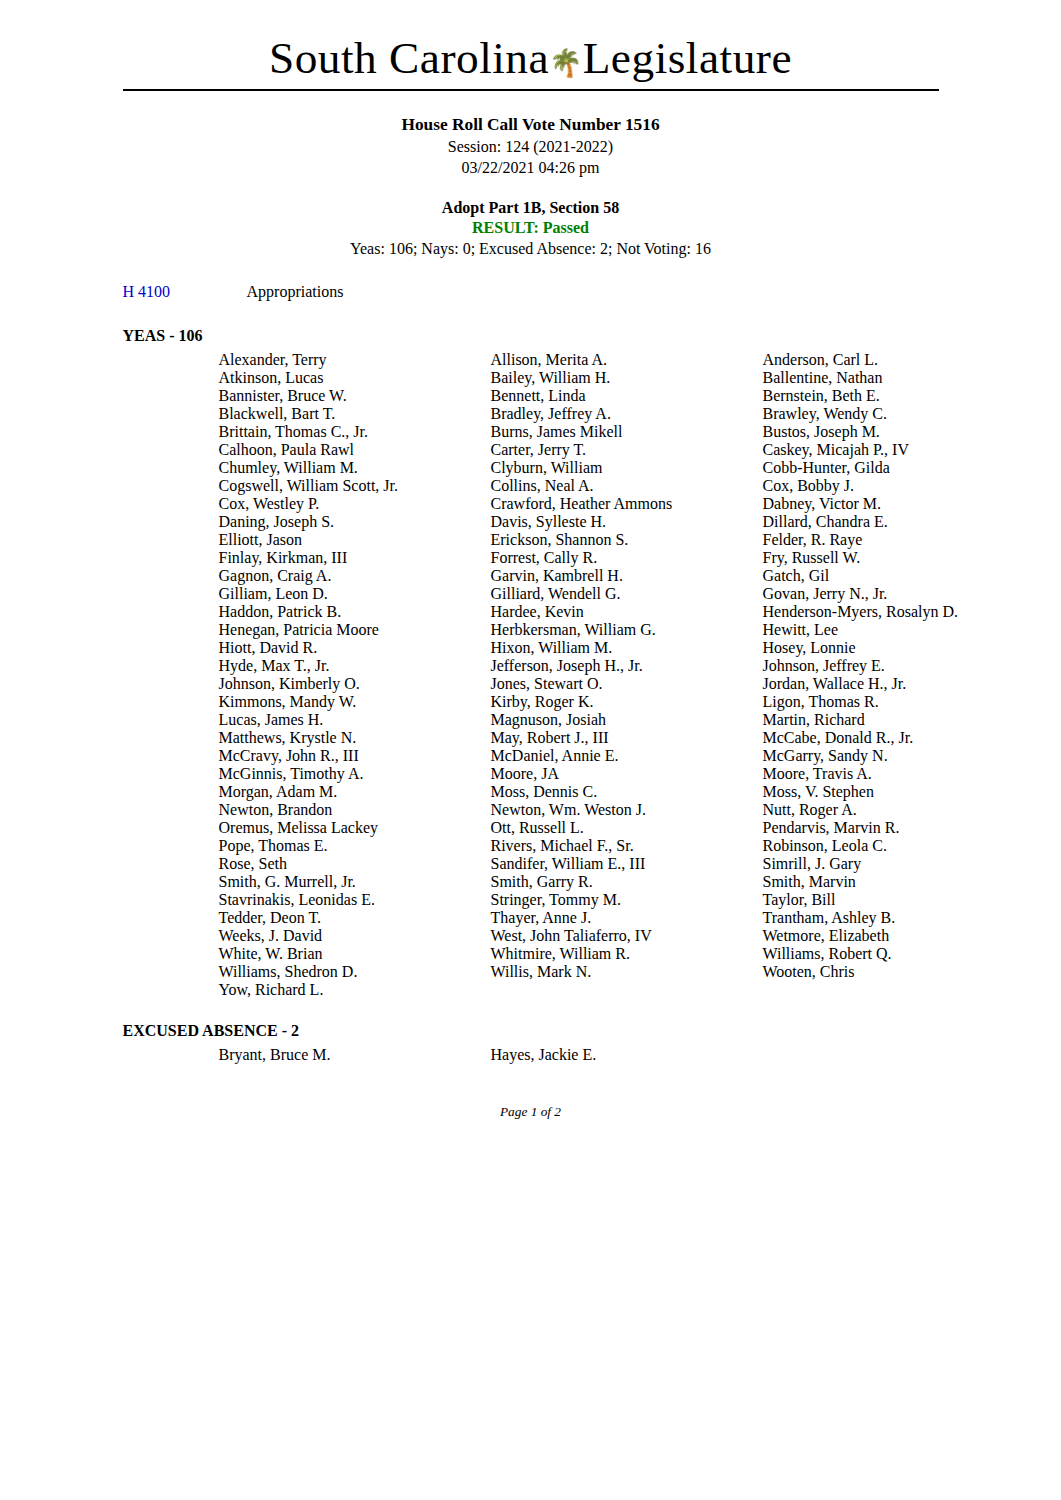South Carolina🌴Legislature
House Roll Call Vote Number 1516
Session: 124 (2021-2022)
03/22/2021 04:26 pm
Adopt Part 1B, Section 58
RESULT: Passed
Yeas: 106; Nays: 0; Excused Absence: 2; Not Voting: 16
H 4100 Appropriations
YEAS - 106
| Alexander, Terry | Allison, Merita A. | Anderson, Carl L. |
| Atkinson, Lucas | Bailey, William H. | Ballentine, Nathan |
| Bannister, Bruce W. | Bennett, Linda | Bernstein, Beth E. |
| Blackwell, Bart T. | Bradley, Jeffrey A. | Brawley, Wendy C. |
| Brittain, Thomas C., Jr. | Burns, James Mikell | Bustos, Joseph M. |
| Calhoon, Paula Rawl | Carter, Jerry T. | Caskey, Micajah P., IV |
| Chumley, William M. | Clyburn, William | Cobb-Hunter, Gilda |
| Cogswell, William Scott, Jr. | Collins, Neal A. | Cox, Bobby J. |
| Cox, Westley P. | Crawford, Heather Ammons | Dabney, Victor M. |
| Daning, Joseph S. | Davis, Sylleste H. | Dillard, Chandra E. |
| Elliott, Jason | Erickson, Shannon S. | Felder, R. Raye |
| Finlay, Kirkman, III | Forrest, Cally R. | Fry, Russell W. |
| Gagnon, Craig A. | Garvin, Kambrell H. | Gatch, Gil |
| Gilliam, Leon D. | Gilliard, Wendell G. | Govan, Jerry N., Jr. |
| Haddon, Patrick B. | Hardee, Kevin | Henderson-Myers, Rosalyn D. |
| Henegan, Patricia Moore | Herbkersman, William G. | Hewitt, Lee |
| Hiott, David R. | Hixon, William M. | Hosey, Lonnie |
| Hyde, Max T., Jr. | Jefferson, Joseph H., Jr. | Johnson, Jeffrey E. |
| Johnson, Kimberly O. | Jones, Stewart O. | Jordan, Wallace H., Jr. |
| Kimmons, Mandy W. | Kirby, Roger K. | Ligon, Thomas R. |
| Lucas, James H. | Magnuson, Josiah | Martin, Richard |
| Matthews, Krystle N. | May, Robert J., III | McCabe, Donald R., Jr. |
| McCravy, John R., III | McDaniel, Annie E. | McGarry, Sandy N. |
| McGinnis, Timothy A. | Moore, JA | Moore, Travis A. |
| Morgan, Adam M. | Moss, Dennis C. | Moss, V. Stephen |
| Newton, Brandon | Newton, Wm. Weston J. | Nutt, Roger A. |
| Oremus, Melissa Lackey | Ott, Russell L. | Pendarvis, Marvin R. |
| Pope, Thomas E. | Rivers, Michael F., Sr. | Robinson, Leola C. |
| Rose, Seth | Sandifer, William E., III | Simrill, J. Gary |
| Smith, G. Murrell, Jr. | Smith, Garry R. | Smith, Marvin |
| Stavrinakis, Leonidas E. | Stringer, Tommy M. | Taylor, Bill |
| Tedder, Deon T. | Thayer, Anne J. | Trantham, Ashley B. |
| Weeks, J. David | West, John Taliaferro, IV | Wetmore, Elizabeth |
| White, W. Brian | Whitmire, William R. | Williams, Robert Q. |
| Williams, Shedron D. | Willis, Mark N. | Wooten, Chris |
| Yow, Richard L. | | |
EXCUSED ABSENCE - 2
| Bryant, Bruce M. | Hayes, Jackie E. | |
Page 1 of 2